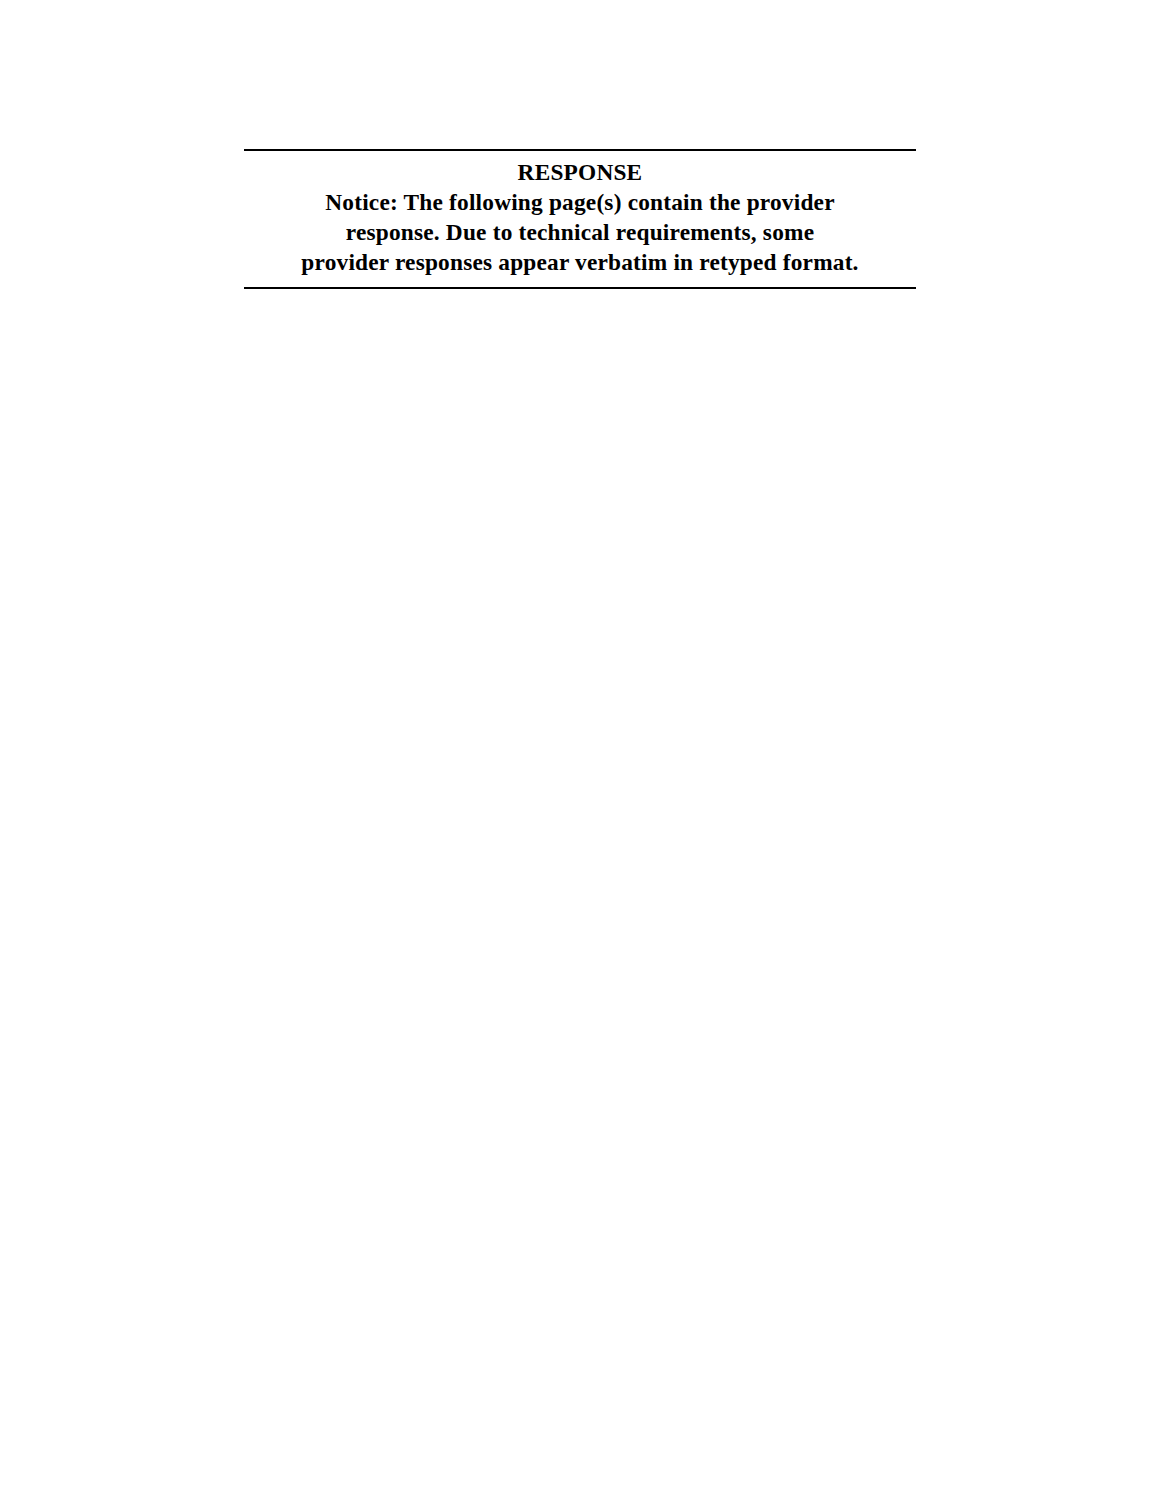RESPONSE
Notice: The following page(s) contain the provider
response. Due to technical requirements, some
provider responses appear verbatim in retyped format.